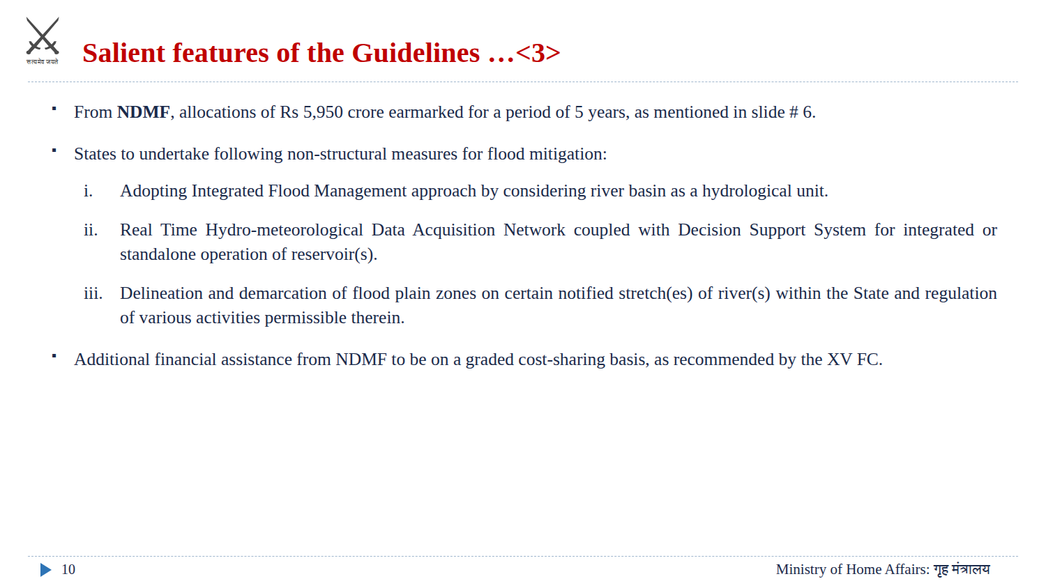⚔ सत्यमेव जयते
Salient features of the Guidelines …<3>
From NDMF, allocations of Rs 5,950 crore earmarked for a period of 5 years, as mentioned in slide # 6.
States to undertake following non-structural measures for flood mitigation:
Adopting Integrated Flood Management approach by considering river basin as a hydrological unit.
Real Time Hydro-meteorological Data Acquisition Network coupled with Decision Support System for integrated or standalone operation of reservoir(s).
Delineation and demarcation of flood plain zones on certain notified stretch(es) of river(s) within the State and regulation of various activities permissible therein.
Additional financial assistance from NDMF to be on a graded cost-sharing basis, as recommended by the XV FC.
10
Ministry of Home Affairs: गृह मंत्रालय